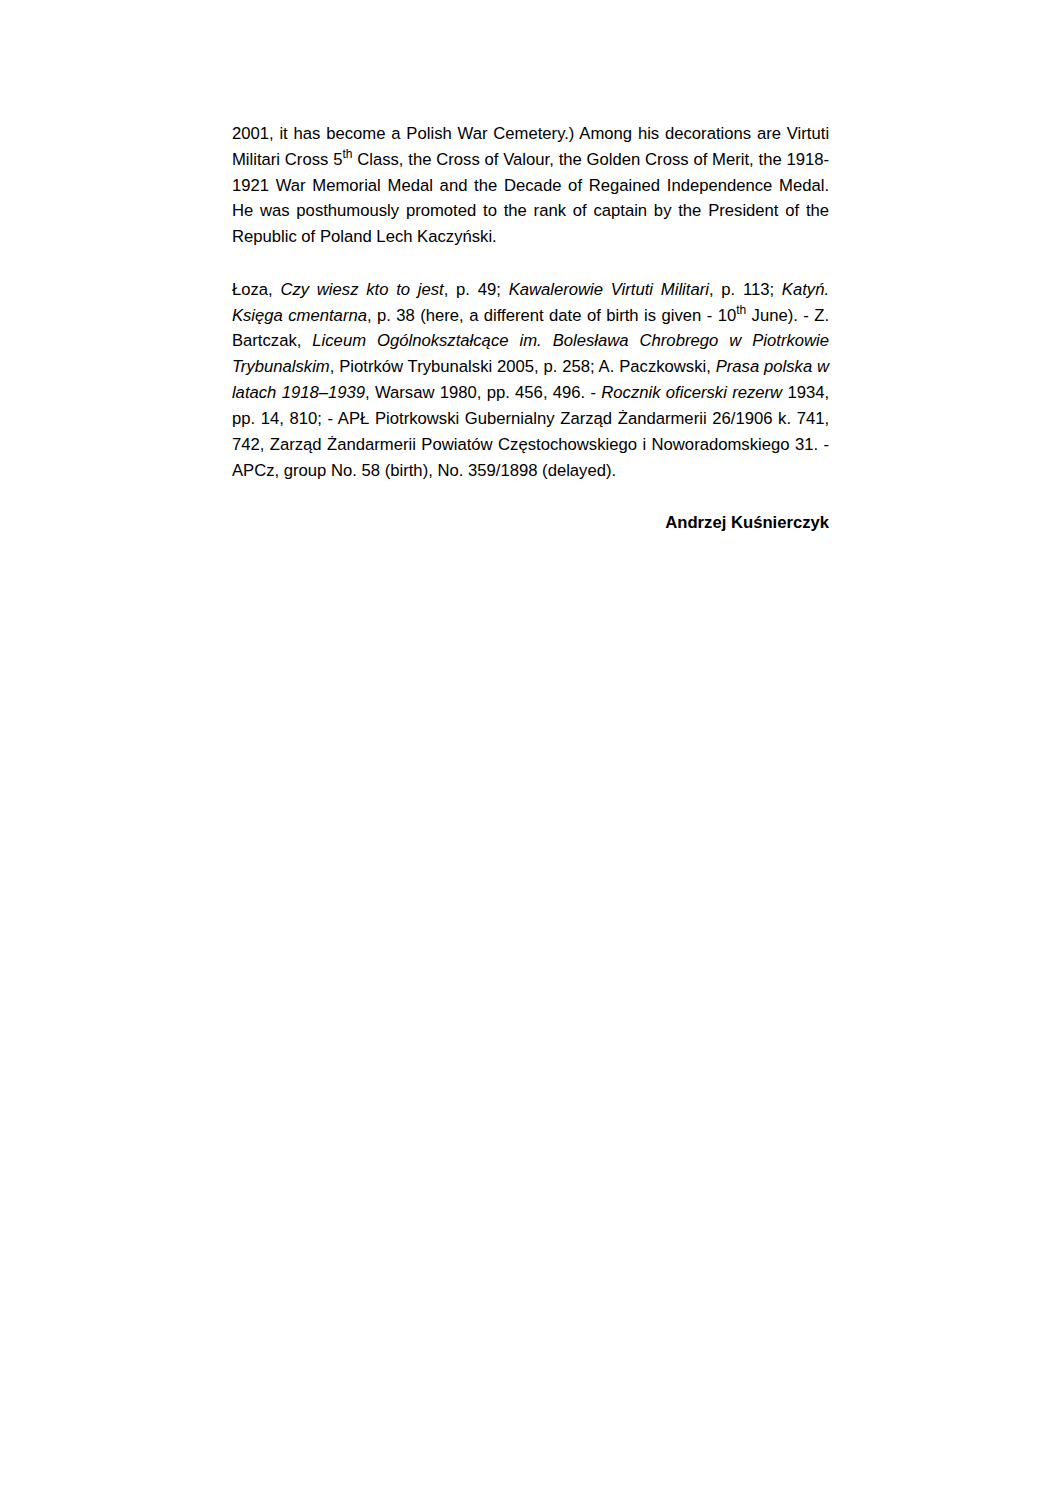2001, it has become a Polish War Cemetery.) Among his decorations are Virtuti Militari Cross 5th Class, the Cross of Valour, the Golden Cross of Merit, the 1918-1921 War Memorial Medal and the Decade of Regained Independence Medal. He was posthumously promoted to the rank of captain by the President of the Republic of Poland Lech Kaczyński.
Łoza, Czy wiesz kto to jest, p. 49; Kawalerowie Virtuti Militari, p. 113; Katyń. Księga cmentarna, p. 38 (here, a different date of birth is given - 10th June). - Z. Bartczak, Liceum Ogólnokształcące im. Bolesława Chrobrego w Piotrkowie Trybunalskim, Piotrków Trybunalski 2005, p. 258; A. Paczkowski, Prasa polska w latach 1918–1939, Warsaw 1980, pp. 456, 496. - Rocznik oficerski rezerw 1934, pp. 14, 810; - APŁ Piotrkowski Gubernialny Zarząd Żandarmerii 26/1906 k. 741, 742, Zarząd Żandarmerii Powiatów Częstochowskiego i Noworadomskiego 31. - APCz, group No. 58 (birth), No. 359/1898 (delayed).
Andrzej Kuśnierczyk